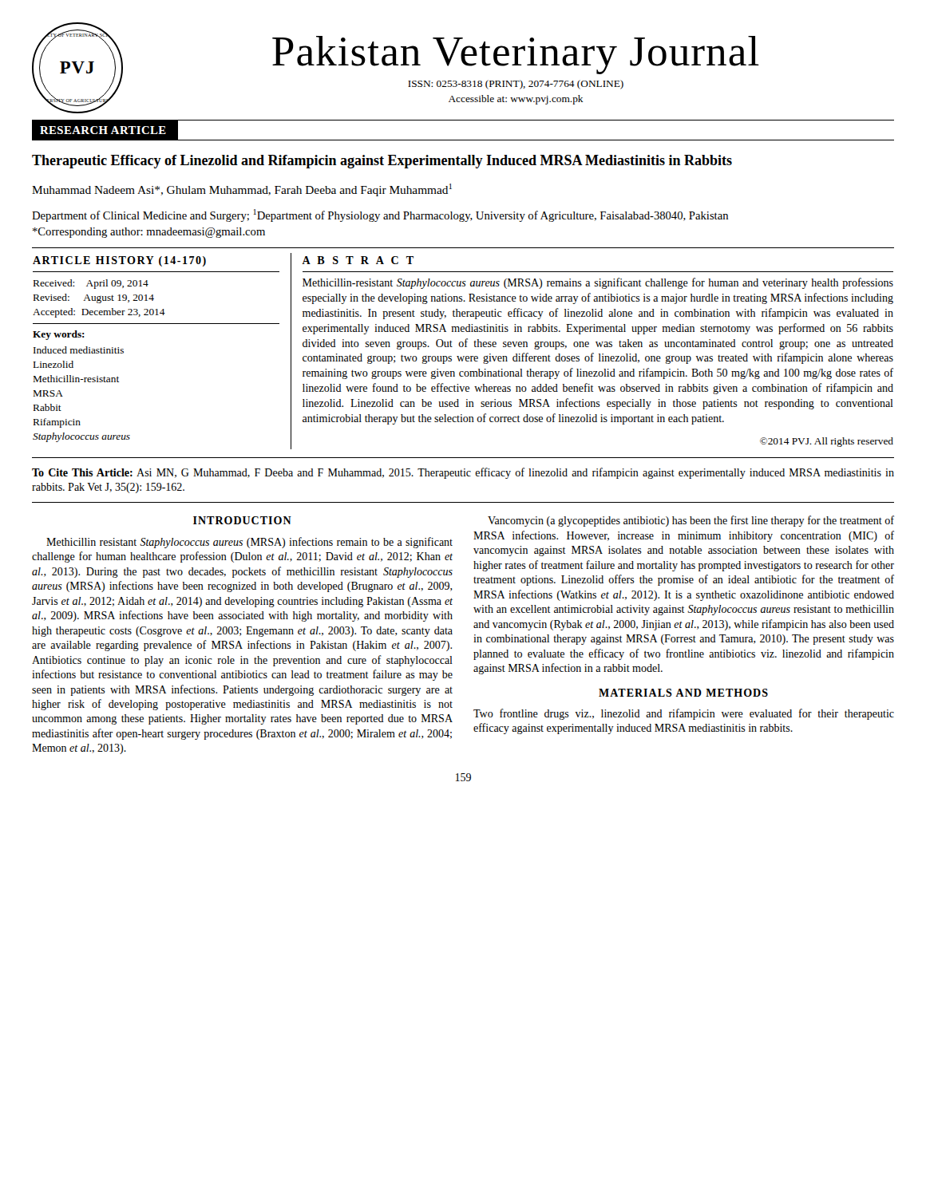Faculty of Veterinary Science
PVJ
University of Agriculture 1962
Pakistan Veterinary Journal
ISSN: 0253-8318 (PRINT), 2074-7764 (ONLINE)
Accessible at: www.pvj.com.pk
RESEARCH ARTICLE
Therapeutic Efficacy of Linezolid and Rifampicin against Experimentally Induced MRSA Mediastinitis in Rabbits
Muhammad Nadeem Asi*, Ghulam Muhammad, Farah Deeba and Faqir Muhammad1
Department of Clinical Medicine and Surgery; 1Department of Physiology and Pharmacology, University of Agriculture, Faisalabad-38040, Pakistan
*Corresponding author: mnadeemasi@gmail.com
| ARTICLE HISTORY (14-170) Received: April 09, 2014 Revised: August 19, 2014 Accepted: December 23, 2014 Key words: Induced mediastinitis Linezolid Methicillin-resistant MRSA Rabbit Rifampicin Staphylococcus aureus | A B S T R A C T Methicillin-resistant Staphylococcus aureus (MRSA) remains a significant challenge for human and veterinary health professions especially in the developing nations. Resistance to wide array of antibiotics is a major hurdle in treating MRSA infections including mediastinitis. In present study, therapeutic efficacy of linezolid alone and in combination with rifampicin was evaluated in experimentally induced MRSA mediastinitis in rabbits. Experimental upper median sternotomy was performed on 56 rabbits divided into seven groups. Out of these seven groups, one was taken as uncontaminated control group; one as untreated contaminated group; two groups were given different doses of linezolid, one group was treated with rifampicin alone whereas remaining two groups were given combinational therapy of linezolid and rifampicin. Both 50 mg/kg and 100 mg/kg dose rates of linezolid were found to be effective whereas no added benefit was observed in rabbits given a combination of rifampicin and linezolid. Linezolid can be used in serious MRSA infections especially in those patients not responding to conventional antimicrobial therapy but the selection of correct dose of linezolid is important in each patient. ©2014 PVJ. All rights reserved |
To Cite This Article: Asi MN, G Muhammad, F Deeba and F Muhammad, 2015. Therapeutic efficacy of linezolid and rifampicin against experimentally induced MRSA mediastinitis in rabbits. Pak Vet J, 35(2): 159-162.
INTRODUCTION
Methicillin resistant Staphylococcus aureus (MRSA) infections remain to be a significant challenge for human healthcare profession (Dulon et al., 2011; David et al., 2012; Khan et al., 2013). During the past two decades, pockets of methicillin resistant Staphylococcus aureus (MRSA) infections have been recognized in both developed (Brugnaro et al., 2009, Jarvis et al., 2012; Aidah et al., 2014) and developing countries including Pakistan (Assma et al., 2009). MRSA infections have been associated with high mortality, and morbidity with high therapeutic costs (Cosgrove et al., 2003; Engemann et al., 2003). To date, scanty data are available regarding prevalence of MRSA infections in Pakistan (Hakim et al., 2007). Antibiotics continue to play an iconic role in the prevention and cure of staphylococcal infections but resistance to conventional antibiotics can lead to treatment failure as may be seen in patients with MRSA infections. Patients undergoing cardiothoracic surgery are at higher risk of developing postoperative mediastinitis and MRSA mediastinitis is not uncommon among these patients. Higher mortality rates have been reported due to MRSA mediastinitis after open-heart surgery procedures (Braxton et al., 2000; Miralem et al., 2004; Memon et al., 2013).
Vancomycin (a glycopeptides antibiotic) has been the first line therapy for the treatment of MRSA infections. However, increase in minimum inhibitory concentration (MIC) of vancomycin against MRSA isolates and notable association between these isolates with higher rates of treatment failure and mortality has prompted investigators to research for other treatment options. Linezolid offers the promise of an ideal antibiotic for the treatment of MRSA infections (Watkins et al., 2012). It is a synthetic oxazolidinone antibiotic endowed with an excellent antimicrobial activity against Staphylococcus aureus resistant to methicillin and vancomycin (Rybak et al., 2000, Jinjian et al., 2013), while rifampicin has also been used in combinational therapy against MRSA (Forrest and Tamura, 2010). The present study was planned to evaluate the efficacy of two frontline antibiotics viz. linezolid and rifampicin against MRSA infection in a rabbit model.
MATERIALS AND METHODS
Two frontline drugs viz., linezolid and rifampicin were evaluated for their therapeutic efficacy against experimentally induced MRSA mediastinitis in rabbits.
159